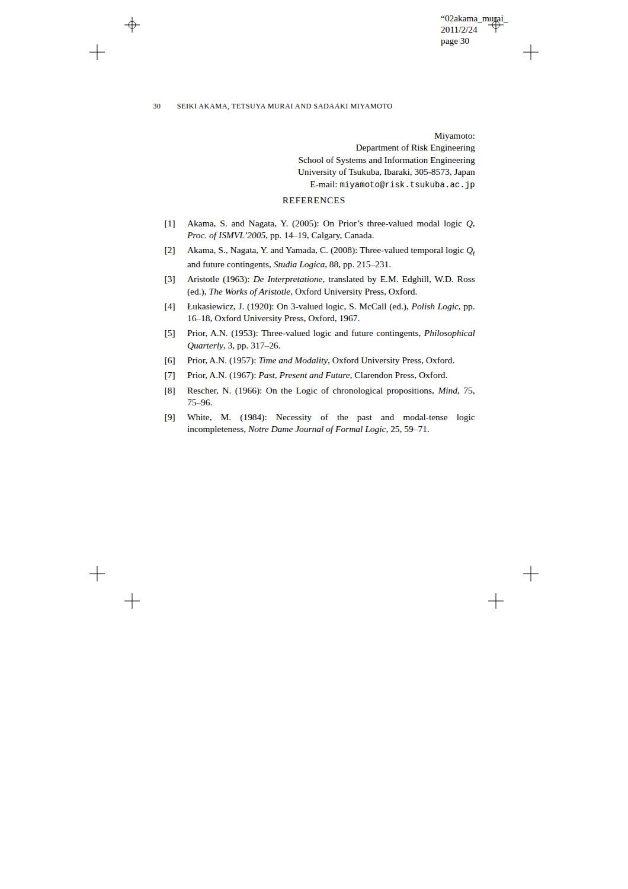“02akama_murai_
2011/2/24
page 30
30 SEIKI AKAMA, TETSUYA MURAI AND SADAAKI MIYAMOTO
Miyamoto:
Department of Risk Engineering
School of Systems and Information Engineering
University of Tsukuba, Ibaraki, 305-8573, Japan
E-mail: miyamoto@risk.tsukuba.ac.jp
REFERENCES
[1] Akama, S. and Nagata, Y. (2005): On Prior’s three-valued modal logic Q, Proc. of ISMVL’2005, pp. 14–19, Calgary, Canada.
[2] Akama, S., Nagata, Y. and Yamada, C. (2008): Three-valued temporal logic Qt and future contingents, Studia Logica, 88, pp. 215–231.
[3] Aristotle (1963): De Interpretatione, translated by E.M. Edghill, W.D. Ross (ed.), The Works of Aristotle, Oxford University Press, Oxford.
[4] Łukasiewicz, J. (1920): On 3-valued logic, S. McCall (ed.), Polish Logic, pp. 16–18, Oxford University Press, Oxford, 1967.
[5] Prior, A.N. (1953): Three-valued logic and future contingents, Philosophical Quarterly, 3, pp. 317–26.
[6] Prior, A.N. (1957): Time and Modality, Oxford University Press, Oxford.
[7] Prior, A.N. (1967): Past, Present and Future, Clarendon Press, Oxford.
[8] Rescher, N. (1966): On the Logic of chronological propositions, Mind, 75, 75–96.
[9] White, M. (1984): Necessity of the past and modal-tense logic incompleteness, Notre Dame Journal of Formal Logic, 25, 59–71.